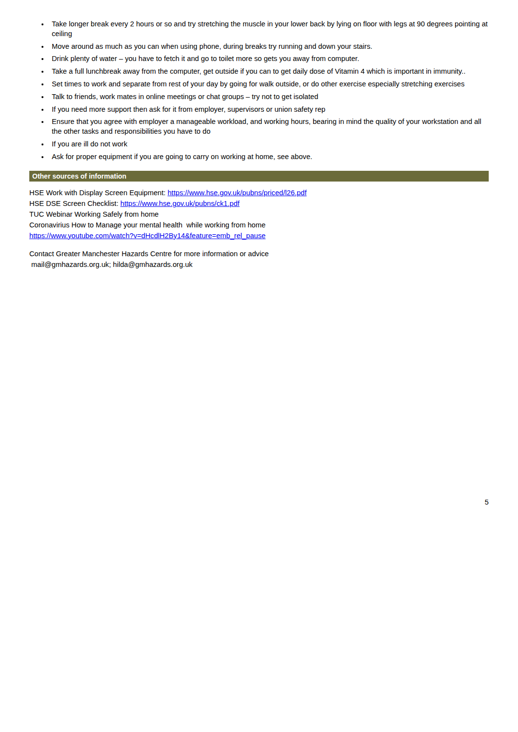Take longer break every 2 hours or so and try stretching the muscle in your lower back by lying on floor with legs at 90 degrees pointing at ceiling
Move around as much as you can when using phone, during breaks try running and down your stairs.
Drink plenty of water – you have to fetch it and go to toilet more so gets you away from computer.
Take a full lunchbreak away from the computer, get outside if you can to get daily dose of Vitamin 4 which is important in immunity..
Set times to work and separate from rest of your day by going for walk outside, or do other exercise especially stretching exercises
Talk to friends, work mates in online meetings or chat groups – try not to get isolated
If you need more support then ask for it from employer, supervisors or union safety rep
Ensure that you agree with employer a manageable workload, and working hours, bearing in mind the quality of your workstation and all the other tasks and responsibilities you have to do
If you are ill do not work
Ask for proper equipment if you are going to carry on working at home, see above.
Other sources of information
HSE Work with Display Screen Equipment: https://www.hse.gov.uk/pubns/priced/l26.pdf
HSE DSE Screen Checklist: https://www.hse.gov.uk/pubns/ck1.pdf
TUC Webinar Working Safely from home
Coronavirius How to Manage your mental health while working from home
https://www.youtube.com/watch?v=dHcdlH2By14&feature=emb_rel_pause
Contact Greater Manchester Hazards Centre for more information or advice
mail@gmhazards.org.uk; hilda@gmhazards.org.uk
5